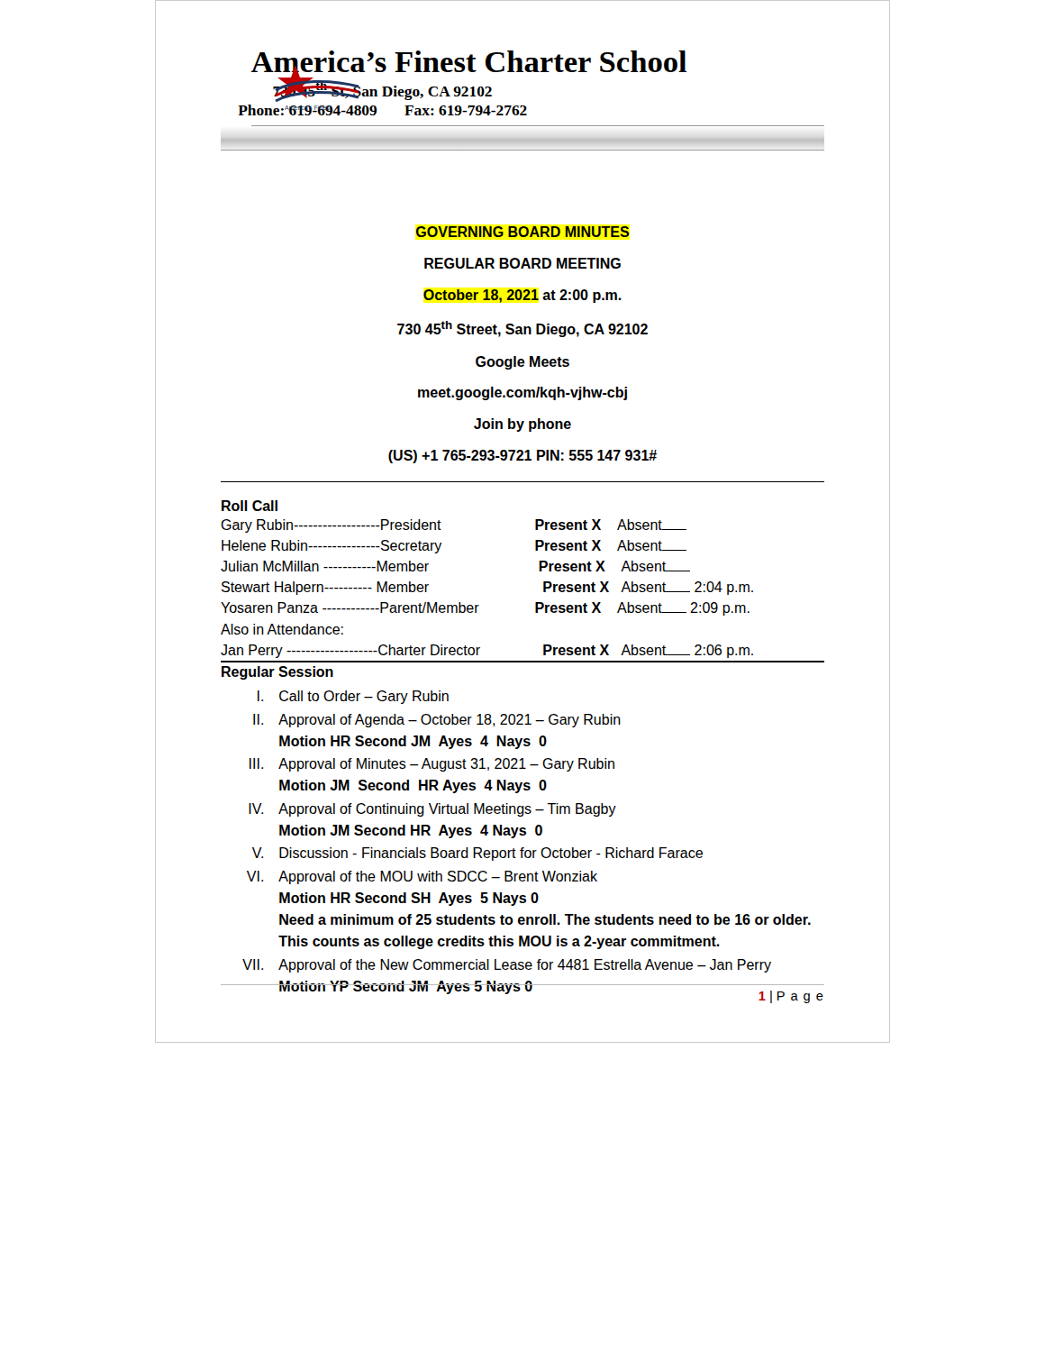America's Finest
America’s Finest Charter School
730 45th St, San Diego, CA 92102
Phone: 619-694-4809 Fax: 619-794-2762
GOVERNING BOARD MINUTES
REGULAR BOARD MEETING
October 18, 2021 at 2:00 p.m.
730 45th Street, San Diego, CA 92102
Google Meets
meet.google.com/kqh-vjhw-cbj
Join by phone
(US) +1 765-293-9721 PIN: 555 147 931#
Roll Call
| Gary Rubin------------------President | Present X Absent |
| Helene Rubin---------------Secretary | Present X Absent |
| Julian McMillan -----------Member | Present X Absent |
| Stewart Halpern---------- Member | Present X Absent 2:04 p.m. |
| Yosaren Panza ------------Parent/Member | Present X Absent 2:09 p.m. |
| Also in Attendance: | |
| Jan Perry -------------------Charter Director | Present X Absent 2:06 p.m. |
Regular Session
Call to Order – Gary Rubin
Approval of Agenda – October 18, 2021 – Gary Rubin Motion HR Second JM Ayes 4 Nays 0
Approval of Minutes – August 31, 2021 – Gary Rubin Motion JM Second HR Ayes 4 Nays 0
Approval of Continuing Virtual Meetings – Tim Bagby Motion JM Second HR Ayes 4 Nays 0
Discussion - Financials Board Report for October - Richard Farace
Approval of the MOU with SDCC – Brent Wonziak Motion HR Second SH Ayes 5 Nays 0 Need a minimum of 25 students to enroll. The students need to be 16 or older. This counts as college credits this MOU is a 2-year commitment.
Approval of the New Commercial Lease for 4481 Estrella Avenue – Jan Perry Motion YP Second JM Ayes 5 Nays 0
1 | P a g e